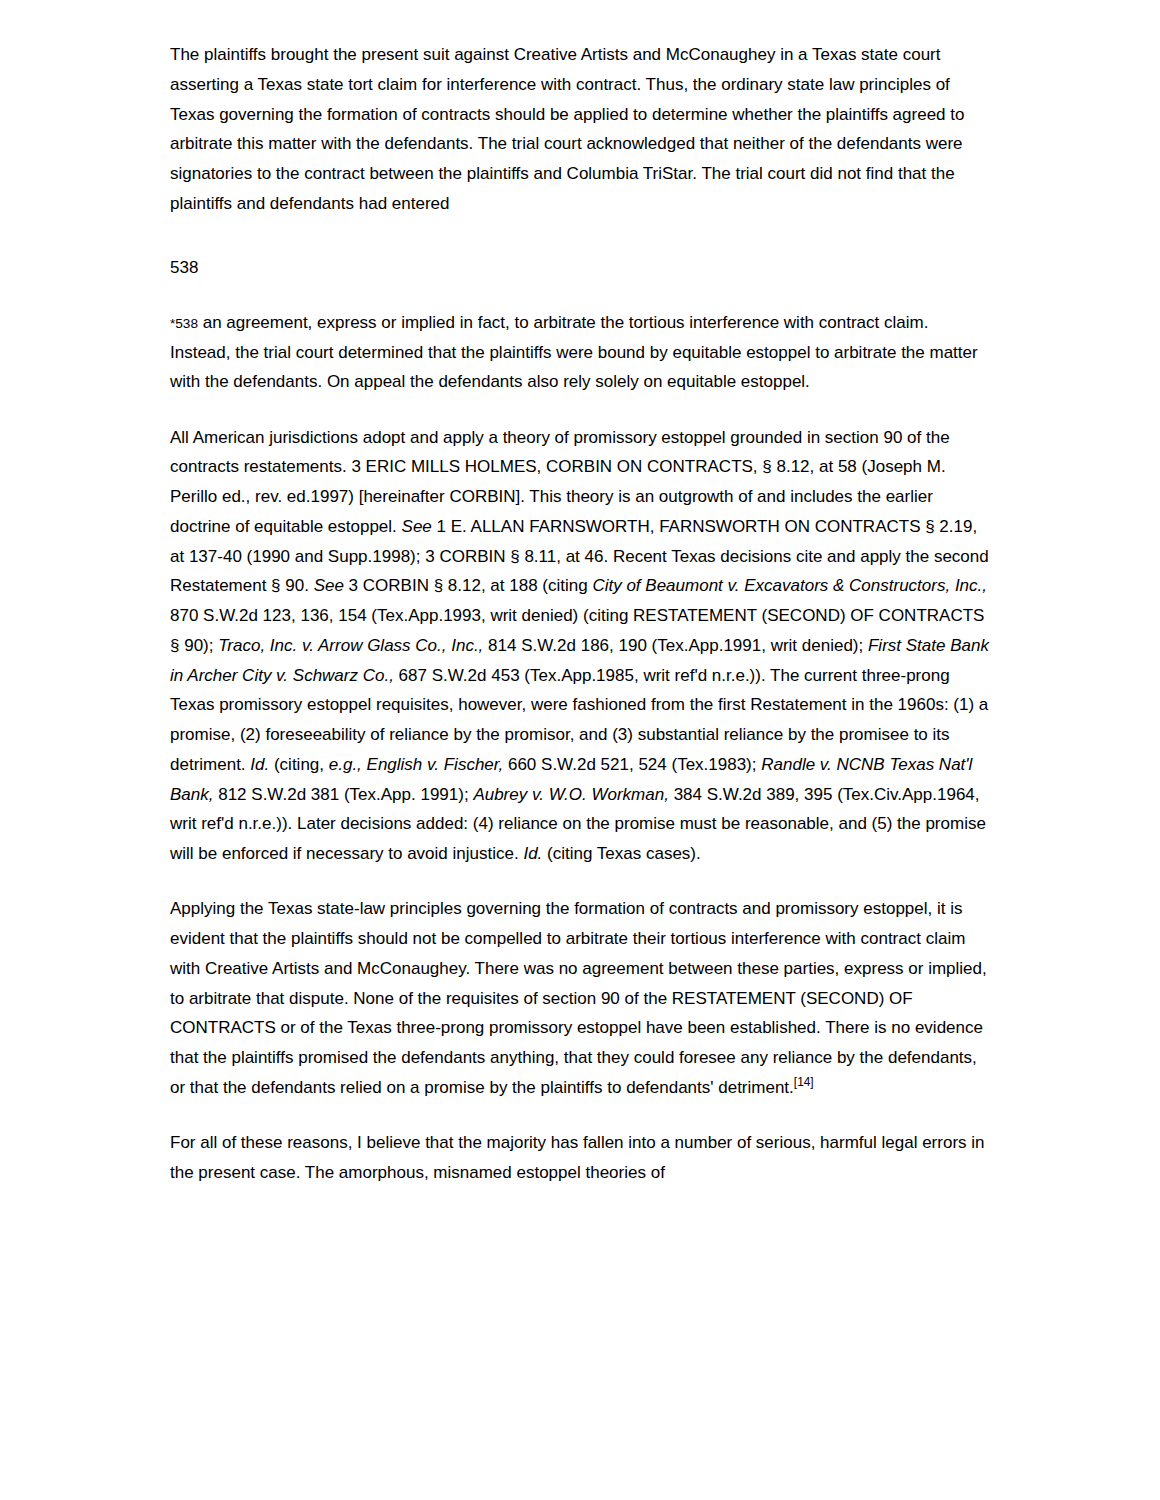The plaintiffs brought the present suit against Creative Artists and McConaughey in a Texas state court asserting a Texas state tort claim for interference with contract. Thus, the ordinary state law principles of Texas governing the formation of contracts should be applied to determine whether the plaintiffs agreed to arbitrate this matter with the defendants. The trial court acknowledged that neither of the defendants were signatories to the contract between the plaintiffs and Columbia TriStar. The trial court did not find that the plaintiffs and defendants had entered
538
*538 an agreement, express or implied in fact, to arbitrate the tortious interference with contract claim. Instead, the trial court determined that the plaintiffs were bound by equitable estoppel to arbitrate the matter with the defendants. On appeal the defendants also rely solely on equitable estoppel.
All American jurisdictions adopt and apply a theory of promissory estoppel grounded in section 90 of the contracts restatements. 3 ERIC MILLS HOLMES, CORBIN ON CONTRACTS, § 8.12, at 58 (Joseph M. Perillo ed., rev. ed.1997) [hereinafter CORBIN]. This theory is an outgrowth of and includes the earlier doctrine of equitable estoppel. See 1 E. ALLAN FARNSWORTH, FARNSWORTH ON CONTRACTS § 2.19, at 137-40 (1990 and Supp.1998); 3 CORBIN § 8.11, at 46. Recent Texas decisions cite and apply the second Restatement § 90. See 3 CORBIN § 8.12, at 188 (citing City of Beaumont v. Excavators & Constructors, Inc., 870 S.W.2d 123, 136, 154 (Tex.App.1993, writ denied) (citing RESTATEMENT (SECOND) OF CONTRACTS § 90); Traco, Inc. v. Arrow Glass Co., Inc., 814 S.W.2d 186, 190 (Tex.App.1991, writ denied); First State Bank in Archer City v. Schwarz Co., 687 S.W.2d 453 (Tex.App.1985, writ ref'd n.r.e.)). The current three-prong Texas promissory estoppel requisites, however, were fashioned from the first Restatement in the 1960s: (1) a promise, (2) foreseeability of reliance by the promisor, and (3) substantial reliance by the promisee to its detriment. Id. (citing, e.g., English v. Fischer, 660 S.W.2d 521, 524 (Tex.1983); Randle v. NCNB Texas Nat'l Bank, 812 S.W.2d 381 (Tex.App. 1991); Aubrey v. W.O. Workman, 384 S.W.2d 389, 395 (Tex.Civ.App.1964, writ ref'd n.r.e.)). Later decisions added: (4) reliance on the promise must be reasonable, and (5) the promise will be enforced if necessary to avoid injustice. Id. (citing Texas cases).
Applying the Texas state-law principles governing the formation of contracts and promissory estoppel, it is evident that the plaintiffs should not be compelled to arbitrate their tortious interference with contract claim with Creative Artists and McConaughey. There was no agreement between these parties, express or implied, to arbitrate that dispute. None of the requisites of section 90 of the RESTATEMENT (SECOND) OF CONTRACTS or of the Texas three-prong promissory estoppel have been established. There is no evidence that the plaintiffs promised the defendants anything, that they could foresee any reliance by the defendants, or that the defendants relied on a promise by the plaintiffs to defendants' detriment.[14]
For all of these reasons, I believe that the majority has fallen into a number of serious, harmful legal errors in the present case. The amorphous, misnamed estoppel theories of